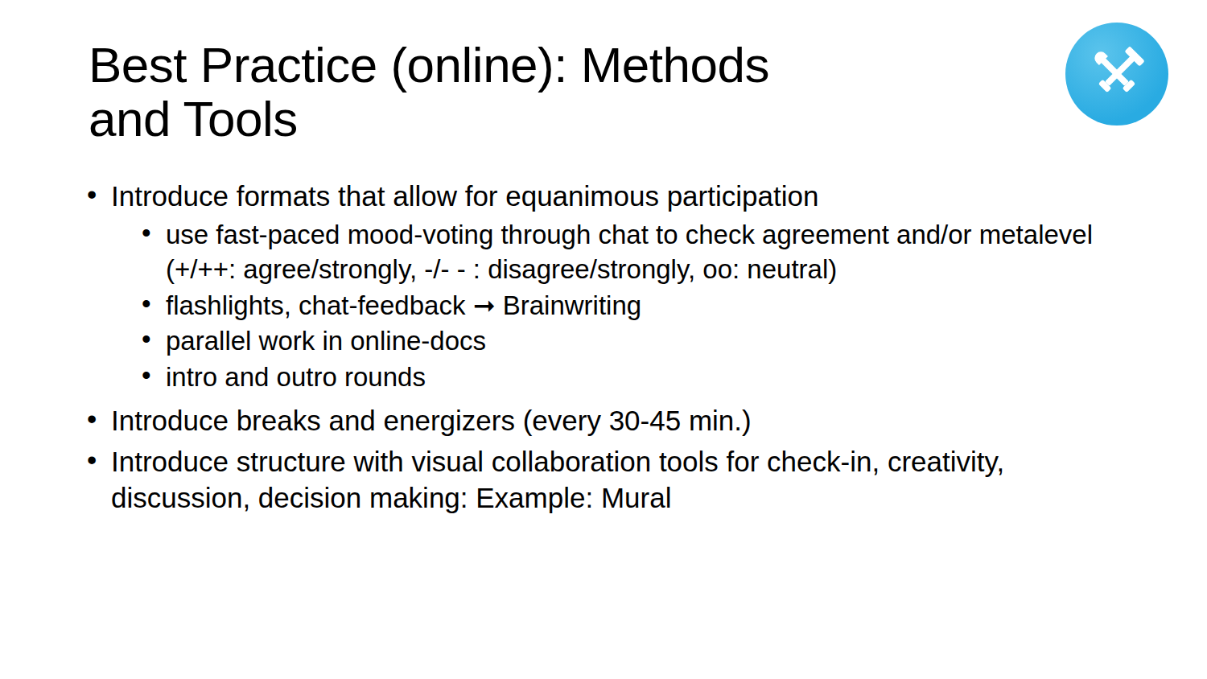Best Practice (online): Methods and Tools
Introduce formats that allow for equanimous participation
use fast-paced mood-voting through chat to check agreement and/or metalevel (+/++: agree/strongly, -/- - : disagree/strongly, oo: neutral)
flashlights, chat-feedback ➞ Brainwriting
parallel work in online-docs
intro and outro rounds
Introduce breaks and energizers (every 30-45 min.)
Introduce structure with visual collaboration tools for check-in, creativity, discussion, decision making: Example: Mural